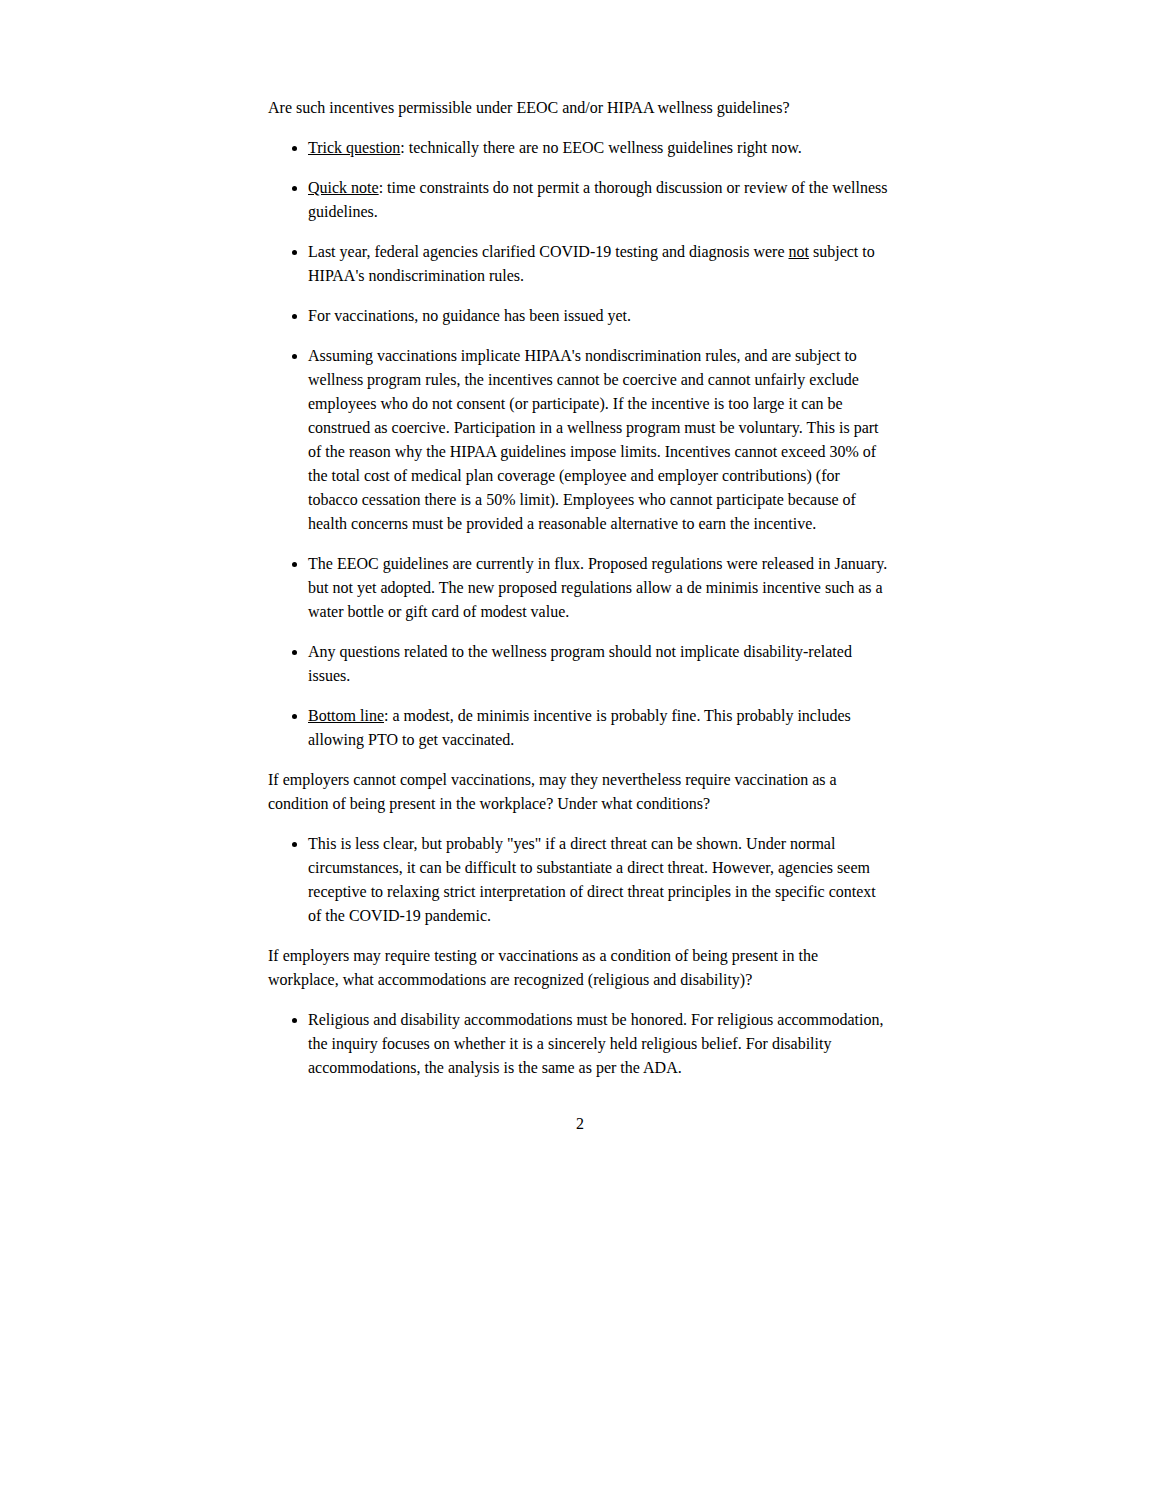Are such incentives permissible under EEOC and/or HIPAA wellness guidelines?
Trick question: technically there are no EEOC wellness guidelines right now.
Quick note: time constraints do not permit a thorough discussion or review of the wellness guidelines.
Last year, federal agencies clarified COVID-19 testing and diagnosis were not subject to HIPAA's nondiscrimination rules.
For vaccinations, no guidance has been issued yet.
Assuming vaccinations implicate HIPAA's nondiscrimination rules, and are subject to wellness program rules, the incentives cannot be coercive and cannot unfairly exclude employees who do not consent (or participate). If the incentive is too large it can be construed as coercive. Participation in a wellness program must be voluntary. This is part of the reason why the HIPAA guidelines impose limits. Incentives cannot exceed 30% of the total cost of medical plan coverage (employee and employer contributions) (for tobacco cessation there is a 50% limit). Employees who cannot participate because of health concerns must be provided a reasonable alternative to earn the incentive.
The EEOC guidelines are currently in flux. Proposed regulations were released in January. but not yet adopted. The new proposed regulations allow a de minimis incentive such as a water bottle or gift card of modest value.
Any questions related to the wellness program should not implicate disability-related issues.
Bottom line: a modest, de minimis incentive is probably fine. This probably includes allowing PTO to get vaccinated.
If employers cannot compel vaccinations, may they nevertheless require vaccination as a condition of being present in the workplace? Under what conditions?
This is less clear, but probably "yes" if a direct threat can be shown. Under normal circumstances, it can be difficult to substantiate a direct threat. However, agencies seem receptive to relaxing strict interpretation of direct threat principles in the specific context of the COVID-19 pandemic.
If employers may require testing or vaccinations as a condition of being present in the workplace, what accommodations are recognized (religious and disability)?
Religious and disability accommodations must be honored. For religious accommodation, the inquiry focuses on whether it is a sincerely held religious belief. For disability accommodations, the analysis is the same as per the ADA.
2